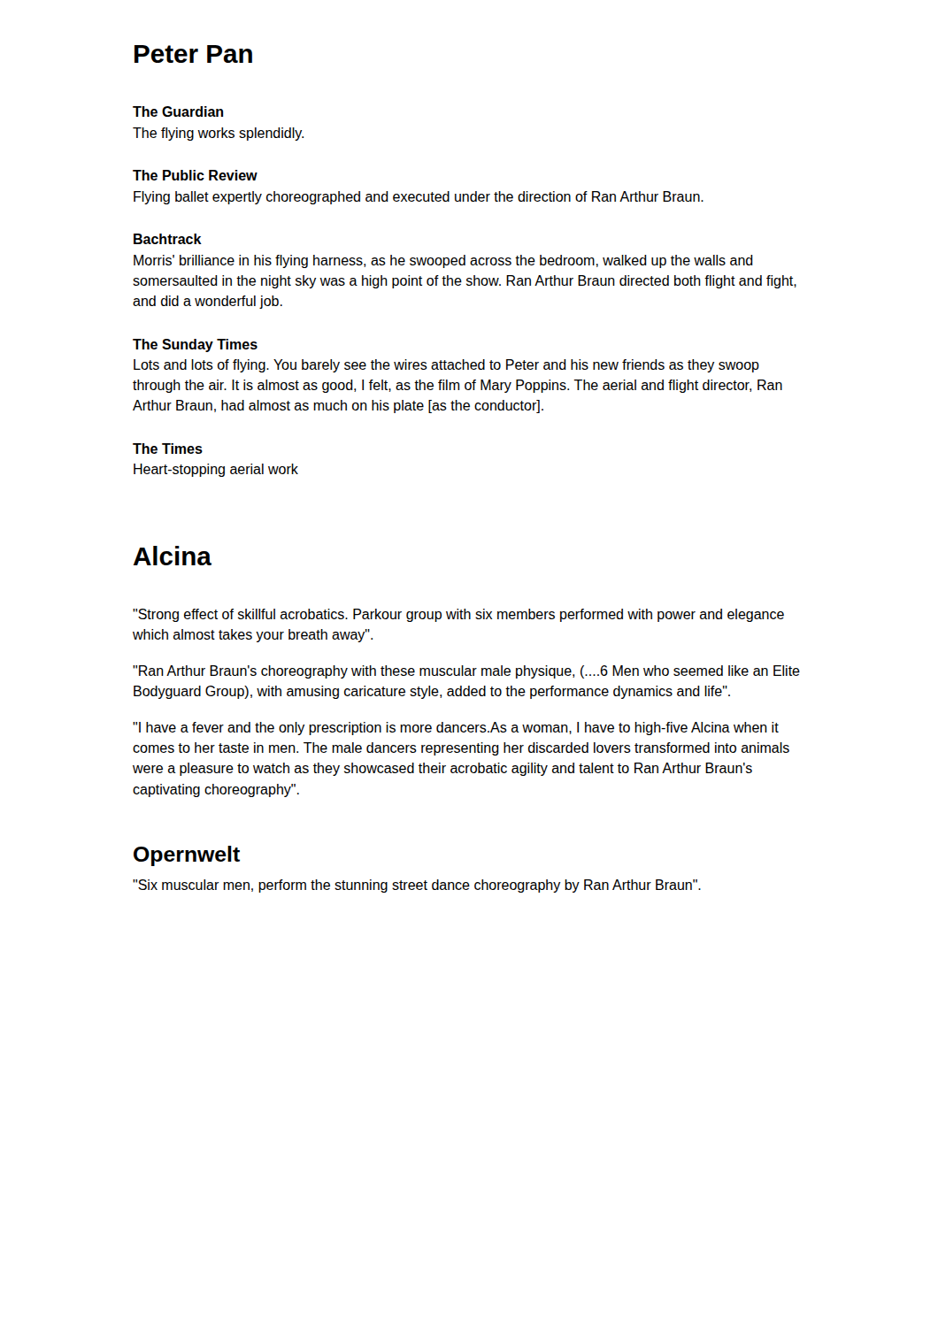Peter Pan
The Guardian
The flying works splendidly.
The Public Review
Flying ballet expertly choreographed and executed under the direction of Ran Arthur Braun.
Bachtrack
Morris' brilliance in his flying harness, as he swooped across the bedroom, walked up the walls and somersaulted in the night sky was a high point of the show. Ran Arthur Braun directed both flight and fight, and did a wonderful job.
The Sunday Times
Lots and lots of flying. You barely see the wires attached to Peter and his new friends as they swoop through the air. It is almost as good, I felt, as the film of Mary Poppins. The aerial and flight director, Ran Arthur Braun, had almost as much on his plate [as the conductor].
The Times
Heart-stopping aerial work
Alcina
"Strong effect of skillful acrobatics. Parkour group with six members performed with power and elegance which almost takes your breath away".
"Ran Arthur Braun's choreography with these muscular male physique, (....6 Men who seemed like an Elite Bodyguard Group), with amusing caricature style, added to the performance dynamics and life".
"I have a fever and the only prescription is more dancers.As a woman, I have to high-five Alcina when it comes to her taste in men. The male dancers representing her discarded lovers transformed into animals were a pleasure to watch as they showcased their acrobatic agility and talent to Ran Arthur Braun's captivating choreography".
Opernwelt
"Six muscular men, perform the stunning street dance choreography by Ran Arthur Braun".